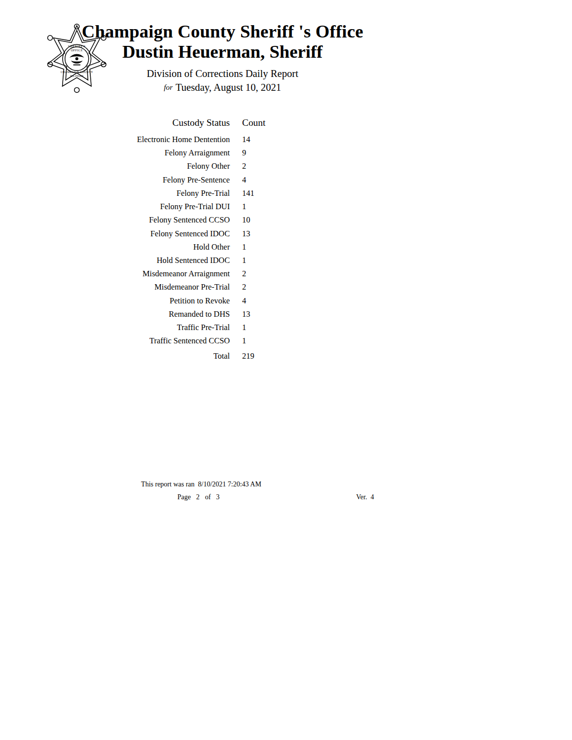SHERIFF'S OFFICE CHAMPAIGN COUNTY ILLINOIS
Champaign County Sheriff 's Office
Dustin Heuerman, Sheriff
Division of Corrections Daily Report
for Tuesday, August 10, 2021
| Custody Status | Count |
| --- | --- |
| Electronic Home Dentention | 14 |
| Felony Arraignment | 9 |
| Felony Other | 2 |
| Felony Pre-Sentence | 4 |
| Felony Pre-Trial | 141 |
| Felony Pre-Trial DUI | 1 |
| Felony Sentenced CCSO | 10 |
| Felony Sentenced IDOC | 13 |
| Hold Other | 1 |
| Hold Sentenced IDOC | 1 |
| Misdemeanor Arraignment | 2 |
| Misdemeanor Pre-Trial | 2 |
| Petition to Revoke | 4 |
| Remanded to DHS | 13 |
| Traffic Pre-Trial | 1 |
| Traffic Sentenced CCSO | 1 |
| Total | 219 |
This report was ran 8/10/2021 7:20:43 AM
Page2of3 Ver. 4